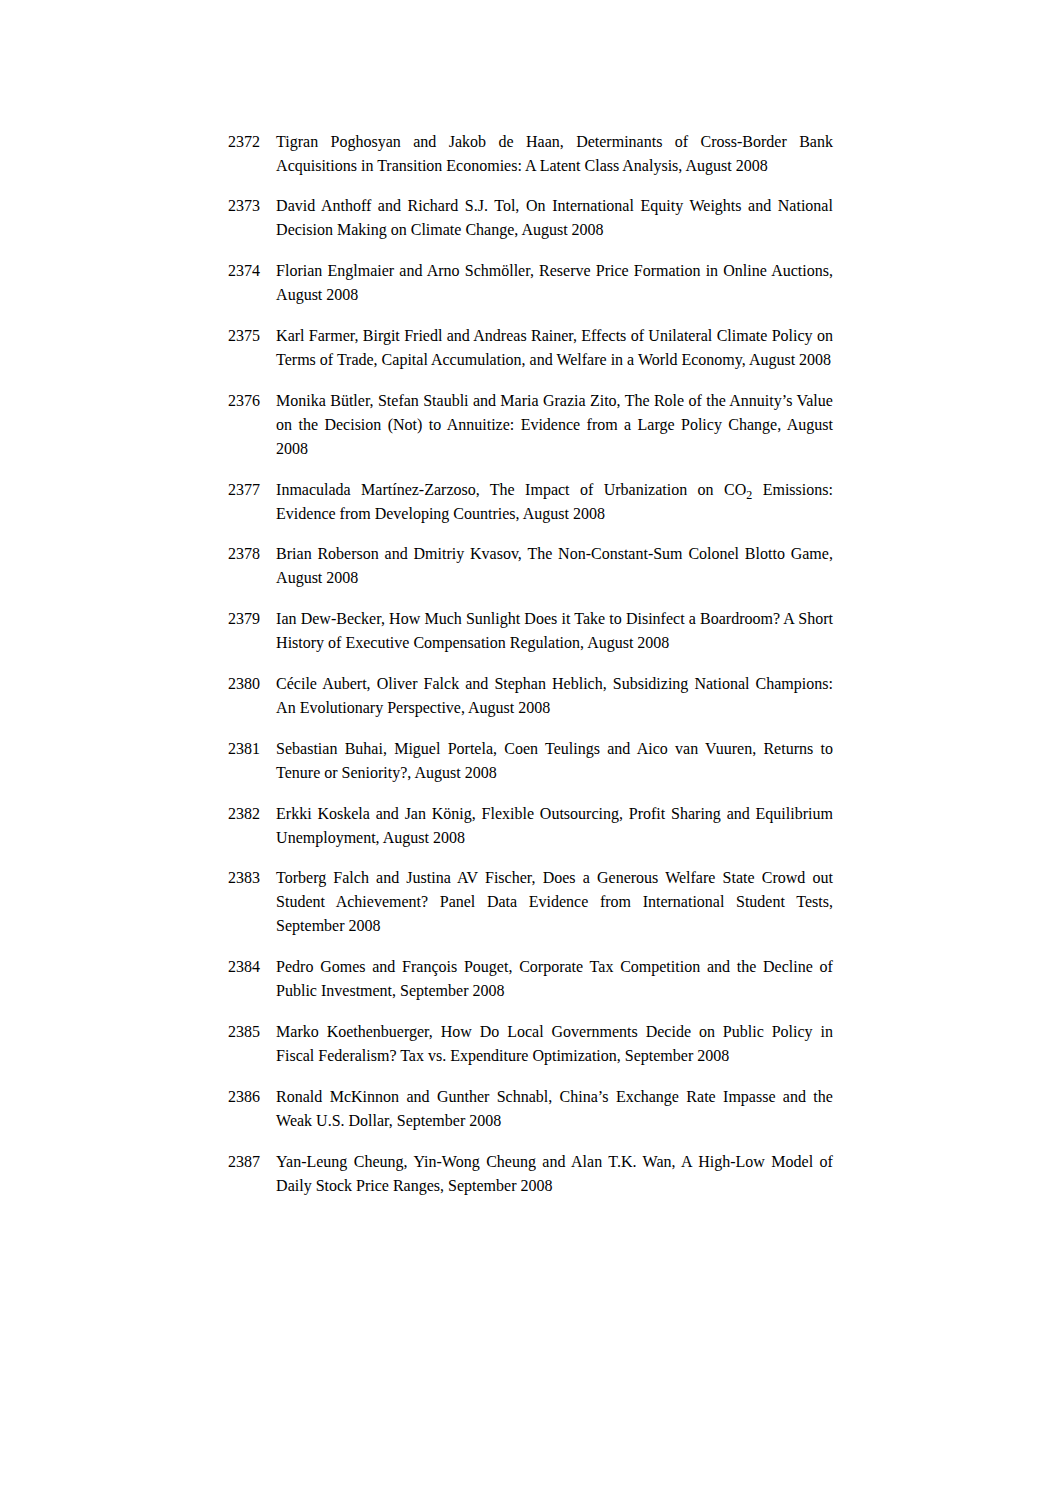2372
Tigran Poghosyan and Jakob de Haan, Determinants of Cross-Border Bank Acquisitions in Transition Economies: A Latent Class Analysis, August 2008
2373
David Anthoff and Richard S.J. Tol, On International Equity Weights and National Decision Making on Climate Change, August 2008
2374
Florian Englmaier and Arno Schmöller, Reserve Price Formation in Online Auctions, August 2008
2375
Karl Farmer, Birgit Friedl and Andreas Rainer, Effects of Unilateral Climate Policy on Terms of Trade, Capital Accumulation, and Welfare in a World Economy, August 2008
2376
Monika Bütler, Stefan Staubli and Maria Grazia Zito, The Role of the Annuity’s Value on the Decision (Not) to Annuitize: Evidence from a Large Policy Change, August 2008
2377
Inmaculada Martínez-Zarzoso, The Impact of Urbanization on CO2 Emissions: Evidence from Developing Countries, August 2008
2378
Brian Roberson and Dmitriy Kvasov, The Non-Constant-Sum Colonel Blotto Game, August 2008
2379
Ian Dew-Becker, How Much Sunlight Does it Take to Disinfect a Boardroom? A Short History of Executive Compensation Regulation, August 2008
2380
Cécile Aubert, Oliver Falck and Stephan Heblich, Subsidizing National Champions: An Evolutionary Perspective, August 2008
2381
Sebastian Buhai, Miguel Portela, Coen Teulings and Aico van Vuuren, Returns to Tenure or Seniority?, August 2008
2382
Erkki Koskela and Jan König, Flexible Outsourcing, Profit Sharing and Equilibrium Unemployment, August 2008
2383
Torberg Falch and Justina AV Fischer, Does a Generous Welfare State Crowd out Student Achievement? Panel Data Evidence from International Student Tests, September 2008
2384
Pedro Gomes and François Pouget, Corporate Tax Competition and the Decline of Public Investment, September 2008
2385
Marko Koethenbuerger, How Do Local Governments Decide on Public Policy in Fiscal Federalism? Tax vs. Expenditure Optimization, September 2008
2386
Ronald McKinnon and Gunther Schnabl, China’s Exchange Rate Impasse and the Weak U.S. Dollar, September 2008
2387
Yan-Leung Cheung, Yin-Wong Cheung and Alan T.K. Wan, A High-Low Model of Daily Stock Price Ranges, September 2008